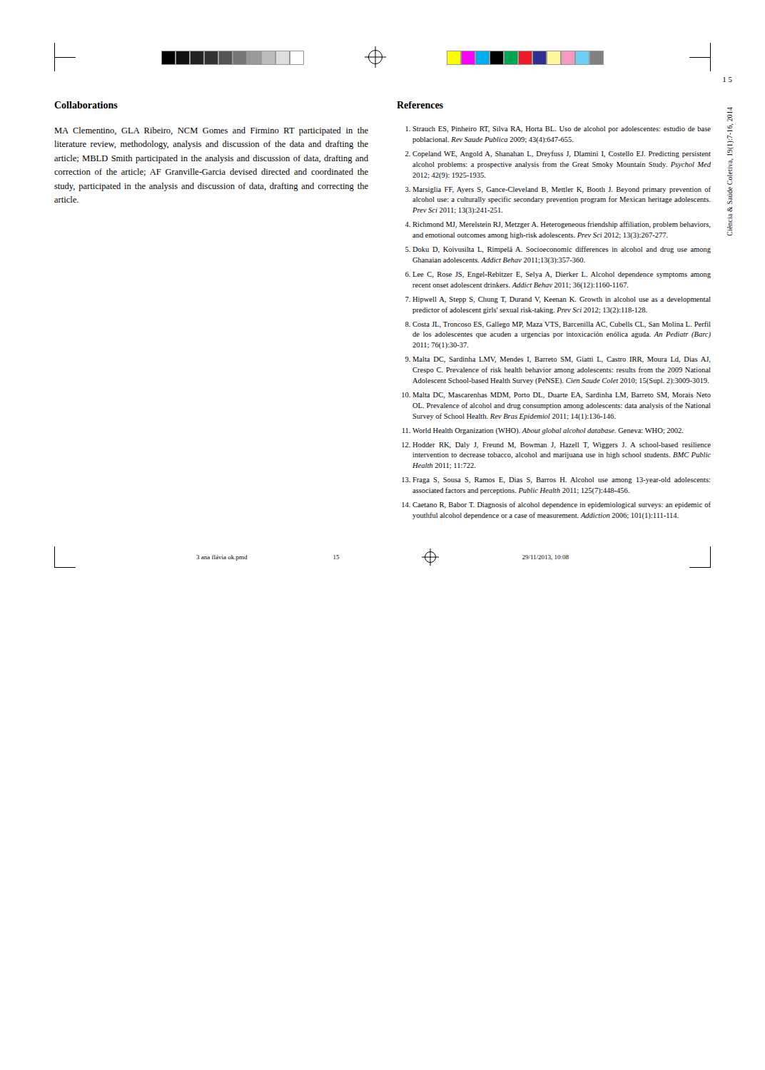1 5
Ciência & Saúde Coletiva, 19(1):7-16, 2014
Collaborations
MA Clementino, GLA Ribeiro, NCM Gomes and Firmino RT participated in the literature review, methodology, analysis and discussion of the data and drafting the article; MBLD Smith participated in the analysis and discussion of data, drafting and correction of the article; AF Granville-Garcia devised directed and coordinated the study, participated in the analysis and discussion of data, drafting and correcting the article.
References
Strauch ES, Pinheiro RT, Silva RA, Horta BL. Uso de alcohol por adolescentes: estudio de base poblacional. Rev Saude Publica 2009; 43(4):647-655.
Copeland WE, Angold A, Shanahan L, Dreyfuss J, Dlamini I, Costello EJ. Predicting persistent alcohol problems: a prospective analysis from the Great Smoky Mountain Study. Psychol Med 2012; 42(9): 1925-1935.
Marsiglia FF, Ayers S, Gance-Cleveland B, Mettler K, Booth J. Beyond primary prevention of alcohol use: a culturally specific secondary prevention program for Mexican heritage adolescents. Prev Sci 2011; 13(3):241-251.
Richmond MJ, Merelstein RJ, Metzger A. Heterogeneous friendship affiliation, problem behaviors, and emotional outcomes among high-risk adolescents. Prev Sci 2012; 13(3):267-277.
Doku D, Koivusilta L, Rimpelä A. Socioeconomic differences in alcohol and drug use among Ghanaian adolescents. Addict Behav 2011;13(3):357-360.
Lee C, Rose JS, Engel-Rebitzer E, Selya A, Dierker L. Alcohol dependence symptoms among recent onset adolescent drinkers. Addict Behav 2011; 36(12):1160-1167.
Hipwell A, Stepp S, Chung T, Durand V, Keenan K. Growth in alcohol use as a developmental predictor of adolescent girls' sexual risk-taking. Prev Sci 2012; 13(2):118-128.
Costa JL, Troncoso ES, Gallego MP, Maza VTS, Barcenilla AC, Cubells CL, San Molina L. Perfil de los adolescentes que acuden a urgencias por intoxicación enólica aguda. An Pediatr (Barc) 2011; 76(1):30-37.
Malta DC, Sardinha LMV, Mendes I, Barreto SM, Giatti L, Castro IRR, Moura Ld, Dias AJ, Crespo C. Prevalence of risk health behavior among adolescents: results from the 2009 National Adolescent School-based Health Survey (PeNSE). Cien Saude Colet 2010; 15(Supl. 2):3009-3019.
Malta DC, Mascarenhas MDM, Porto DL, Duarte EA, Sardinha LM, Barreto SM, Morais Neto OL. Prevalence of alcohol and drug consumption among adolescents: data analysis of the National Survey of School Health. Rev Bras Epidemiol 2011; 14(1):136-146.
World Health Organization (WHO). About global alcohol database. Geneva: WHO; 2002.
Hodder RK, Daly J, Freund M, Bowman J, Hazell T, Wiggers J. A school-based resilience intervention to decrease tobacco, alcohol and marijuana use in high school students. BMC Public Health 2011; 11:722.
Fraga S, Sousa S, Ramos E, Dias S, Barros H. Alcohol use among 13-year-old adolescents: associated factors and perceptions. Public Health 2011; 125(7):448-456.
Caetano R, Babor T. Diagnosis of alcohol dependence in epidemiological surveys: an epidemic of youthful alcohol dependence or a case of measurement. Addiction 2006; 101(1):111-114.
3 ana flávia ok.pmd 15
29/11/2013, 10:08